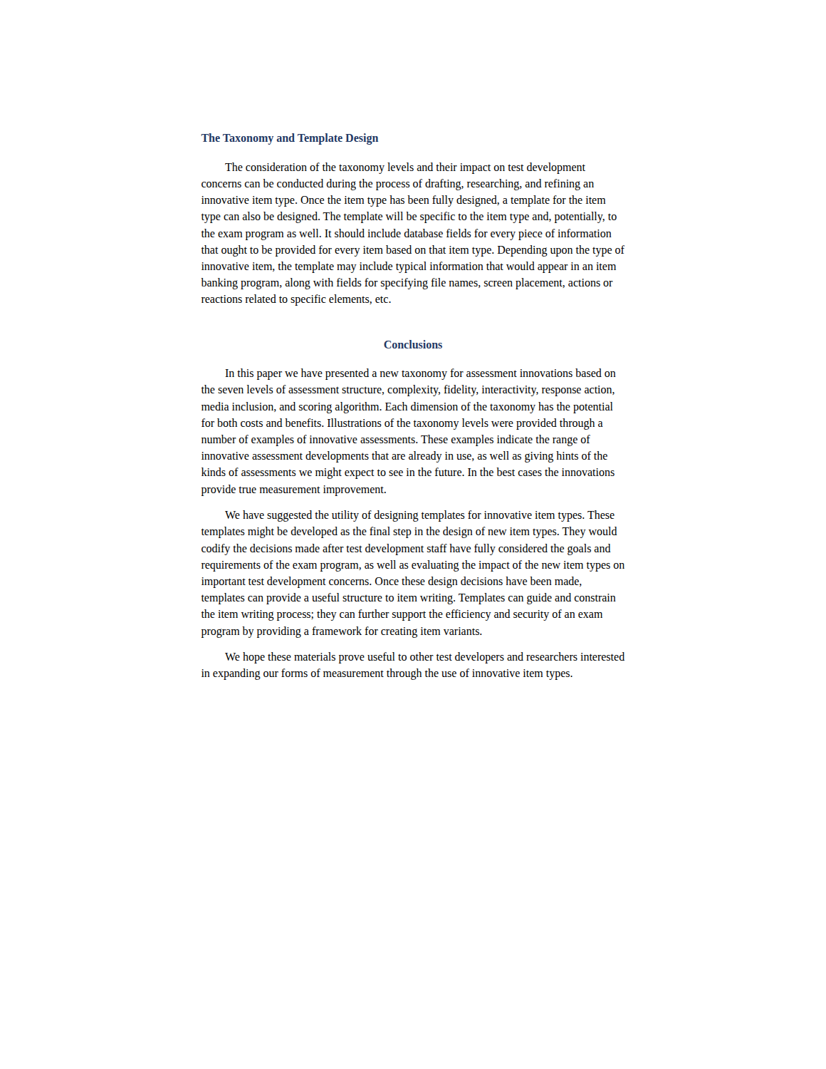The Taxonomy and Template Design
The consideration of the taxonomy levels and their impact on test development concerns can be conducted during the process of drafting, researching, and refining an innovative item type. Once the item type has been fully designed, a template for the item type can also be designed. The template will be specific to the item type and, potentially, to the exam program as well. It should include database fields for every piece of information that ought to be provided for every item based on that item type. Depending upon the type of innovative item, the template may include typical information that would appear in an item banking program, along with fields for specifying file names, screen placement, actions or reactions related to specific elements, etc.
Conclusions
In this paper we have presented a new taxonomy for assessment innovations based on the seven levels of assessment structure, complexity, fidelity, interactivity, response action, media inclusion, and scoring algorithm. Each dimension of the taxonomy has the potential for both costs and benefits. Illustrations of the taxonomy levels were provided through a number of examples of innovative assessments. These examples indicate the range of innovative assessment developments that are already in use, as well as giving hints of the kinds of assessments we might expect to see in the future. In the best cases the innovations provide true measurement improvement.
We have suggested the utility of designing templates for innovative item types. These templates might be developed as the final step in the design of new item types. They would codify the decisions made after test development staff have fully considered the goals and requirements of the exam program, as well as evaluating the impact of the new item types on important test development concerns. Once these design decisions have been made, templates can provide a useful structure to item writing. Templates can guide and constrain the item writing process; they can further support the efficiency and security of an exam program by providing a framework for creating item variants.
We hope these materials prove useful to other test developers and researchers interested in expanding our forms of measurement through the use of innovative item types.